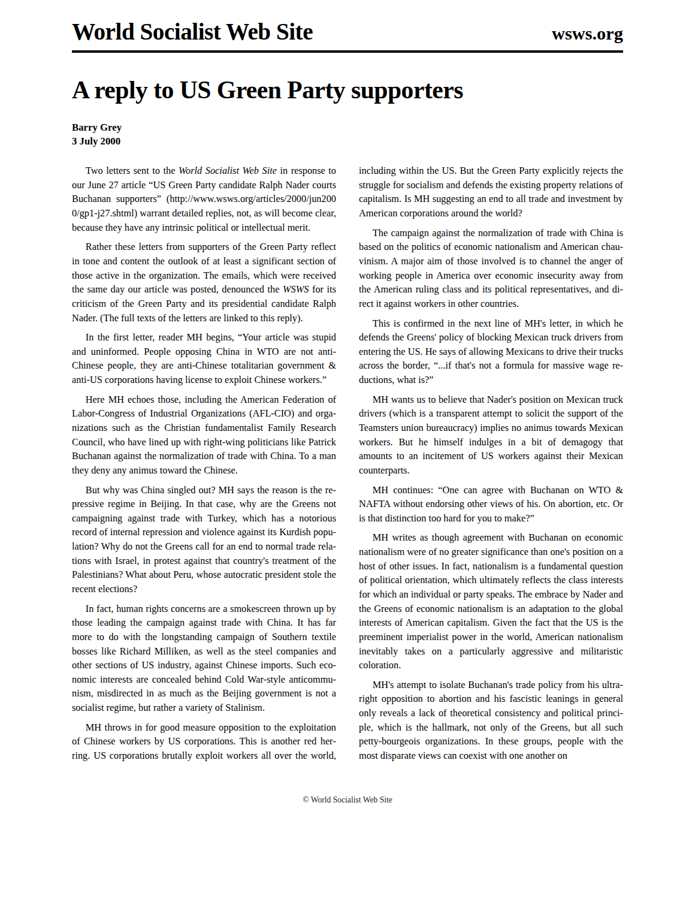World Socialist Web Site
wsws.org
A reply to US Green Party supporters
Barry Grey 3 July 2000
Two letters sent to the World Socialist Web Site in response to our June 27 article “US Green Party candidate Ralph Nader courts Buchanan supporters” (http://www.wsws.org/articles/2000/jun2000/gp1-j27.shtml) warrant detailed replies, not, as will become clear, because they have any intrinsic political or intellectual merit.
Rather these letters from supporters of the Green Party reflect in tone and content the outlook of at least a significant section of those active in the organization. The emails, which were received the same day our article was posted, denounced the WSWS for its criticism of the Green Party and its presidential candidate Ralph Nader. (The full texts of the letters are linked to this reply).
In the first letter, reader MH begins, “Your article was stupid and uninformed. People opposing China in WTO are not anti-Chinese people, they are anti-Chinese totalitarian government & anti-US corporations having license to exploit Chinese workers.”
Here MH echoes those, including the American Federation of Labor-Congress of Industrial Organizations (AFL-CIO) and organizations such as the Christian fundamentalist Family Research Council, who have lined up with right-wing politicians like Patrick Buchanan against the normalization of trade with China. To a man they deny any animus toward the Chinese.
But why was China singled out? MH says the reason is the repressive regime in Beijing. In that case, why are the Greens not campaigning against trade with Turkey, which has a notorious record of internal repression and violence against its Kurdish population? Why do not the Greens call for an end to normal trade relations with Israel, in protest against that country's treatment of the Palestinians? What about Peru, whose autocratic president stole the recent elections?
In fact, human rights concerns are a smokescreen thrown up by those leading the campaign against trade with China. It has far more to do with the longstanding campaign of Southern textile bosses like Richard Milliken, as well as the steel companies and other sections of US industry, against Chinese imports. Such economic interests are concealed behind Cold War-style anticommunism, misdirected in as much as the Beijing government is not a socialist regime, but rather a variety of Stalinism.
MH throws in for good measure opposition to the exploitation of Chinese workers by US corporations. This is another red herring. US corporations brutally exploit workers all over the world, including within the US. But the Green Party explicitly rejects the struggle for socialism and defends the existing property relations of capitalism. Is MH suggesting an end to all trade and investment by American corporations around the world?
The campaign against the normalization of trade with China is based on the politics of economic nationalism and American chauvinism. A major aim of those involved is to channel the anger of working people in America over economic insecurity away from the American ruling class and its political representatives, and direct it against workers in other countries.
This is confirmed in the next line of MH's letter, in which he defends the Greens' policy of blocking Mexican truck drivers from entering the US. He says of allowing Mexicans to drive their trucks across the border, “...if that's not a formula for massive wage reductions, what is?”
MH wants us to believe that Nader's position on Mexican truck drivers (which is a transparent attempt to solicit the support of the Teamsters union bureaucracy) implies no animus towards Mexican workers. But he himself indulges in a bit of demagogy that amounts to an incitement of US workers against their Mexican counterparts.
MH continues: “One can agree with Buchanan on WTO & NAFTA without endorsing other views of his. On abortion, etc. Or is that distinction too hard for you to make?”
MH writes as though agreement with Buchanan on economic nationalism were of no greater significance than one's position on a host of other issues. In fact, nationalism is a fundamental question of political orientation, which ultimately reflects the class interests for which an individual or party speaks. The embrace by Nader and the Greens of economic nationalism is an adaptation to the global interests of American capitalism. Given the fact that the US is the preeminent imperialist power in the world, American nationalism inevitably takes on a particularly aggressive and militaristic coloration.
MH's attempt to isolate Buchanan's trade policy from his ultra-right opposition to abortion and his fascistic leanings in general only reveals a lack of theoretical consistency and political principle, which is the hallmark, not only of the Greens, but all such petty-bourgeois organizations. In these groups, people with the most disparate views can coexist with one another on
© World Socialist Web Site